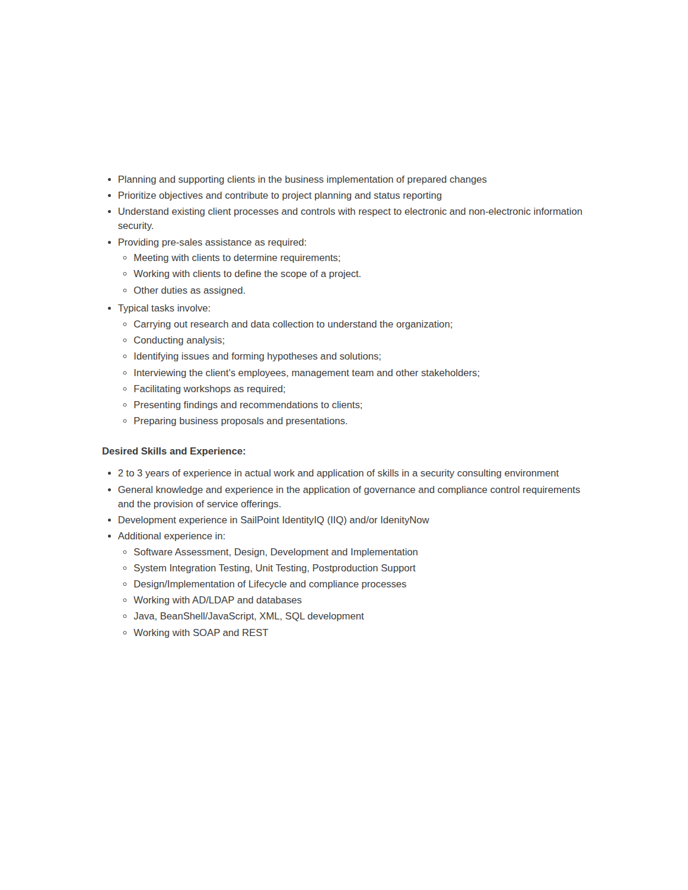Planning and supporting clients in the business implementation of prepared changes
Prioritize objectives and contribute to project planning and status reporting
Understand existing client processes and controls with respect to electronic and non-electronic information security.
Providing pre-sales assistance as required:
Meeting with clients to determine requirements;
Working with clients to define the scope of a project.
Other duties as assigned.
Typical tasks involve:
Carrying out research and data collection to understand the organization;
Conducting analysis;
Identifying issues and forming hypotheses and solutions;
Interviewing the client's employees, management team and other stakeholders;
Facilitating workshops as required;
Presenting findings and recommendations to clients;
Preparing business proposals and presentations.
Desired Skills and Experience:
2 to 3 years of experience in actual work and application of skills in a security consulting environment
General knowledge and experience in the application of governance and compliance control requirements and the provision of service offerings.
Development experience in SailPoint IdentityIQ (IIQ) and/or IdenityNow
Additional experience in:
Software Assessment, Design, Development and Implementation
System Integration Testing, Unit Testing, Postproduction Support
Design/Implementation of Lifecycle and compliance processes
Working with AD/LDAP and databases
Java, BeanShell/JavaScript, XML, SQL development
Working with SOAP and REST